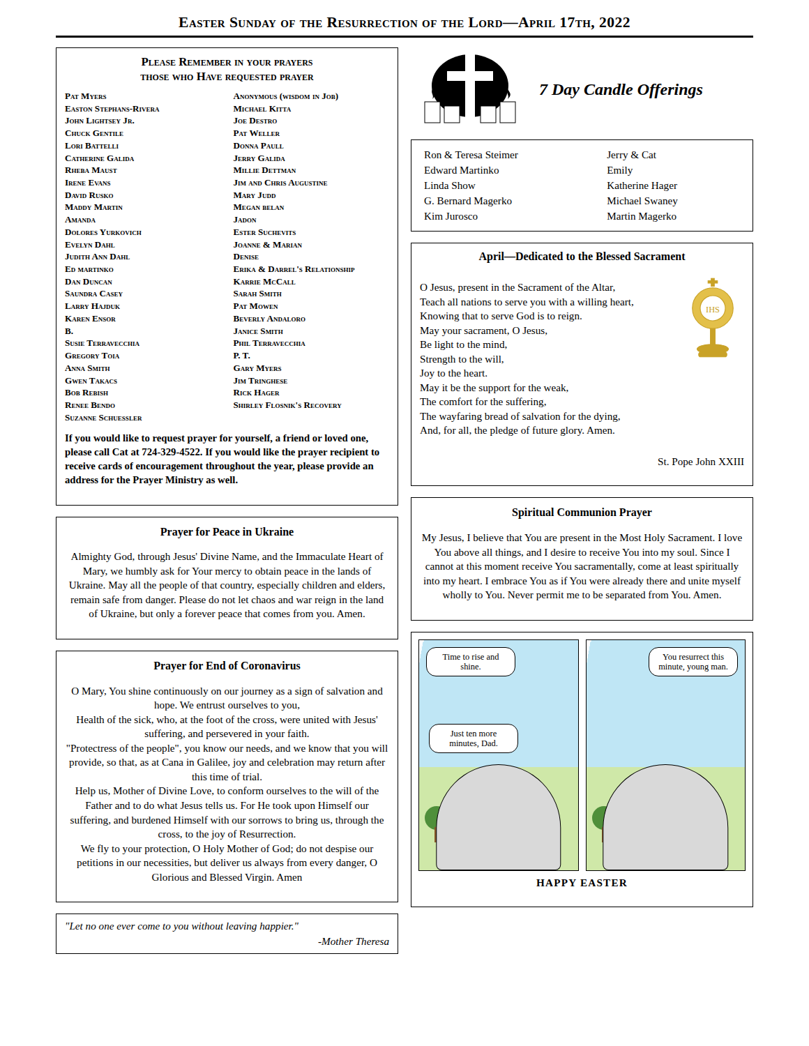Easter Sunday of the Resurrection of the Lord—April 17th, 2022
Please Remember in your prayers
those who Have requested prayer
Pat Myers
Easton Stephans-Rivera
John Lightsey Jr.
Chuck Gentile
Lori Battelli
Catherine Galida
Rheba Maust
Irene Evans
David Rusko
Maddy Martin
Amanda
Dolores Yurkovich
Evelyn Dahl
Judith Ann Dahl
Ed martinko
Dan Duncan
Saundra Casey
Larry Hajduk
Karen Ensor
B.
Susie Terravecchia
Gregory Toia
Anna Smith
Gwen Takacs
Bob Rebish
Renee Bendo
Suzanne Schuessler
Anonymous (wisdom in Job)
Michael Kitta
Joe Destro
Pat Weller
Donna Paull
Jerry Galida
Millie Dettman
Jim and Chris Augustine
Mary Judd
Megan belan
Jadon
Ester Suchevits
Joanne & Marian
Denise
Erika & Darrel's Relationship
Karrie McCall
Sarah Smith
Pat Mowen
Beverly Andaloro
Janice Smith
Phil Terravecchia
P. T.
Gary Myers
Jim Tringhese
Rick Hager
Shirley Flosnik's Recovery
If you would like to request prayer for yourself, a friend or loved one, please call Cat at 724-329-4522. If you would like the prayer recipient to receive cards of encouragement throughout the year, please provide an address for the Prayer Ministry as well.
Prayer for Peace in Ukraine
Almighty God, through Jesus' Divine Name, and the Immaculate Heart of Mary, we humbly ask for Your mercy to obtain peace in the lands of Ukraine. May all the people of that country, especially children and elders, remain safe from danger. Please do not let chaos and war reign in the land of Ukraine, but only a forever peace that comes from you. Amen.
Prayer for End of Coronavirus
O Mary, You shine continuously on our journey as a sign of salvation and hope. We entrust ourselves to you,
Health of the sick, who, at the foot of the cross, were united with Jesus' suffering, and persevered in your faith.
"Protectress of the people", you know our needs, and we know that you will provide, so that, as at Cana in Galilee, joy and celebration may return after this time of trial.
Help us, Mother of Divine Love, to conform ourselves to the will of the Father and to do what Jesus tells us. For He took upon Himself our suffering, and burdened Himself with our sorrows to bring us, through the cross, to the joy of Resurrection.
We fly to your protection, O Holy Mother of God; do not despise our petitions in our necessities, but deliver us always from every danger, O Glorious and Blessed Virgin. Amen
"Let no one ever come to you without leaving happier." -Mother Theresa
7 Day Candle Offerings
| Ron & Teresa Steimer | Jerry & Cat |
| Edward Martinko | Emily |
| Linda Show | Katherine Hager |
| G. Bernard Magerko | Michael Swaney |
| Kim Jurosco | Martin Magerko |
April—Dedicated to the Blessed Sacrament
O Jesus, present in the Sacrament of the Altar,
Teach all nations to serve you with a willing heart,
Knowing that to serve God is to reign.
May your sacrament, O Jesus,
Be light to the mind,
Strength to the will,
Joy to the heart.
May it be the support for the weak,
The comfort for the suffering,
The wayfaring bread of salvation for the dying,
And, for all, the pledge of future glory. Amen.
IHS
St. Pope John XXIII
Spiritual Communion Prayer
My Jesus, I believe that You are present in the Most Holy Sacrament. I love You above all things, and I desire to receive You into my soul. Since I cannot at this moment receive You sacramentally, come at least spiritually into my heart. I embrace You as if You were already there and unite myself wholly to You. Never permit me to be separated from You. Amen.
Time to rise and shine.
Just ten more minutes, Dad.
You resurrect this minute, young man.
HAPPY EASTER